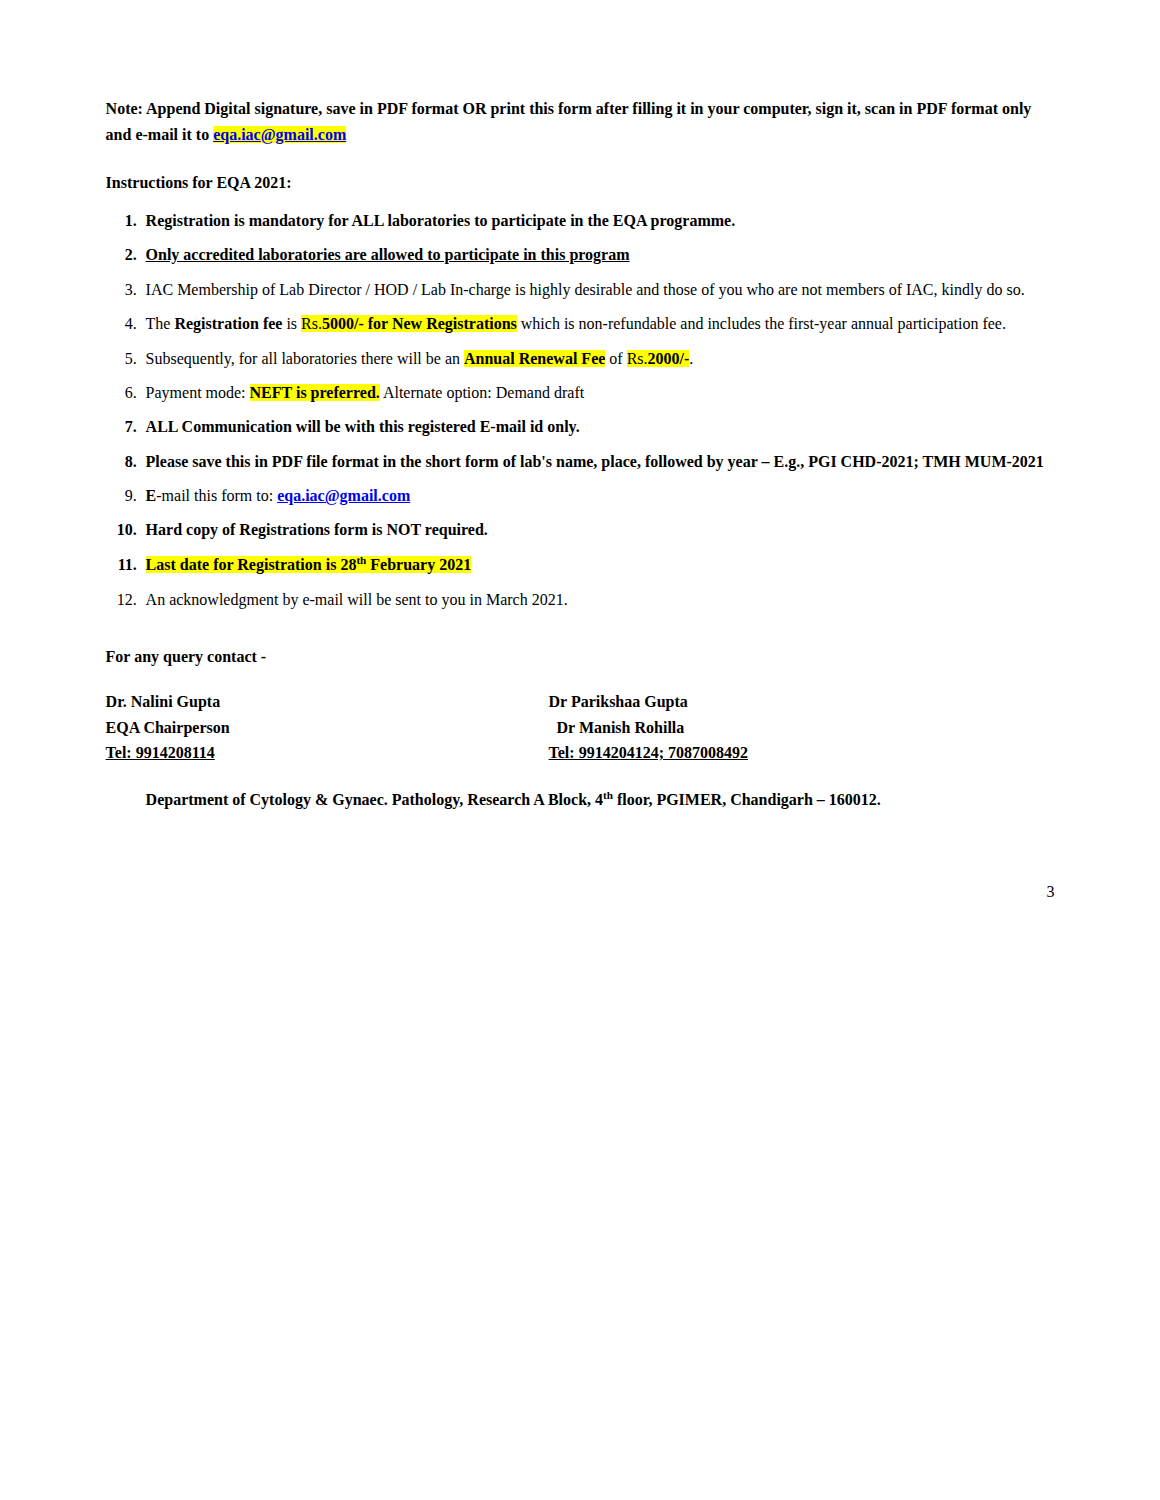Note: Append Digital signature, save in PDF format OR print this form after filling it in your computer, sign it, scan in PDF format only and e-mail it to eqa.iac@gmail.com
Instructions for EQA 2021:
Registration is mandatory for ALL laboratories to participate in the EQA programme.
Only accredited laboratories are allowed to participate in this program
IAC Membership of Lab Director / HOD / Lab In-charge is highly desirable and those of you who are not members of IAC, kindly do so.
The Registration fee is Rs.5000/- for New Registrations which is non-refundable and includes the first-year annual participation fee.
Subsequently, for all laboratories there will be an Annual Renewal Fee of Rs.2000/-.
Payment mode: NEFT is preferred. Alternate option: Demand draft
ALL Communication will be with this registered E-mail id only.
Please save this in PDF file format in the short form of lab's name, place, followed by year – E.g., PGI CHD-2021; TMH MUM-2021
E-mail this form to: eqa.iac@gmail.com
Hard copy of Registrations form is NOT required.
Last date for Registration is 28th February 2021
An acknowledgment by e-mail will be sent to you in March 2021.
For any query contact -
| Dr. Nalini Gupta EQA Chairperson | Dr Parikshaa Gupta Dr Manish Rohilla |
| Tel: 9914208114 | Tel: 9914204124; 7087008492 |
Department of Cytology & Gynaec. Pathology, Research A Block, 4th floor, PGIMER, Chandigarh – 160012.
3